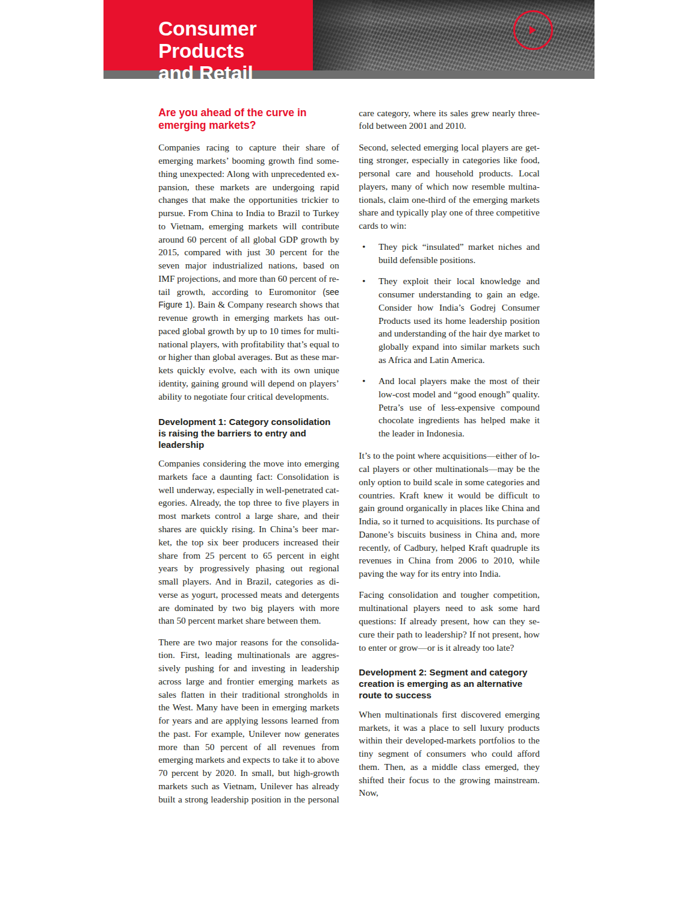Consumer Products
and Retail
Are you ahead of the curve in emerging markets?
Companies racing to capture their share of emerging markets’ booming growth find something unexpected: Along with unprecedented expansion, these markets are undergoing rapid changes that make the opportunities trickier to pursue. From China to India to Brazil to Turkey to Vietnam, emerging markets will contribute around 60 percent of all global GDP growth by 2015, compared with just 30 percent for the seven major industrialized nations, based on IMF projections, and more than 60 percent of retail growth, according to Euromonitor (see Figure 1). Bain & Company research shows that revenue growth in emerging markets has outpaced global growth by up to 10 times for multinational players, with profitability that’s equal to or higher than global averages. But as these markets quickly evolve, each with its own unique identity, gaining ground will depend on players’ ability to negotiate four critical developments.
Development 1: Category consolidation is raising the barriers to entry and leadership
Companies considering the move into emerging markets face a daunting fact: Consolidation is well underway, especially in well-penetrated categories. Already, the top three to five players in most markets control a large share, and their shares are quickly rising. In China’s beer market, the top six beer producers increased their share from 25 percent to 65 percent in eight years by progressively phasing out regional small players. And in Brazil, categories as diverse as yogurt, processed meats and detergents are dominated by two big players with more than 50 percent market share between them.
There are two major reasons for the consolidation. First, leading multinationals are aggressively pushing for and investing in leadership across large and frontier emerging markets as sales flatten in their traditional strongholds in the West. Many have been in emerging markets for years and are applying lessons learned from the past. For example, Unilever now generates more than 50 percent of all revenues from emerging markets and expects to take it to above 70 percent by 2020. In small, but high-growth markets such as Vietnam, Unilever has already built a strong leadership position in the personal care category, where its sales grew nearly threefold between 2001 and 2010.
Second, selected emerging local players are getting stronger, especially in categories like food, personal care and household products. Local players, many of which now resemble multinationals, claim one-third of the emerging markets share and typically play one of three competitive cards to win:
They pick “insulated” market niches and build defensible positions.
They exploit their local knowledge and consumer understanding to gain an edge. Consider how India’s Godrej Consumer Products used its home leadership position and understanding of the hair dye market to globally expand into similar markets such as Africa and Latin America.
And local players make the most of their low-cost model and “good enough” quality. Petra’s use of less-expensive compound chocolate ingredients has helped make it the leader in Indonesia.
It’s to the point where acquisitions—either of local players or other multinationals—may be the only option to build scale in some categories and countries. Kraft knew it would be difficult to gain ground organically in places like China and India, so it turned to acquisitions. Its purchase of Danone’s biscuits business in China and, more recently, of Cadbury, helped Kraft quadruple its revenues in China from 2006 to 2010, while paving the way for its entry into India.
Facing consolidation and tougher competition, multinational players need to ask some hard questions: If already present, how can they secure their path to leadership? If not present, how to enter or grow—or is it already too late?
Development 2: Segment and category creation is emerging as an alternative route to success
When multinationals first discovered emerging markets, it was a place to sell luxury products within their developed-markets portfolios to the tiny segment of consumers who could afford them. Then, as a middle class emerged, they shifted their focus to the growing mainstream. Now,